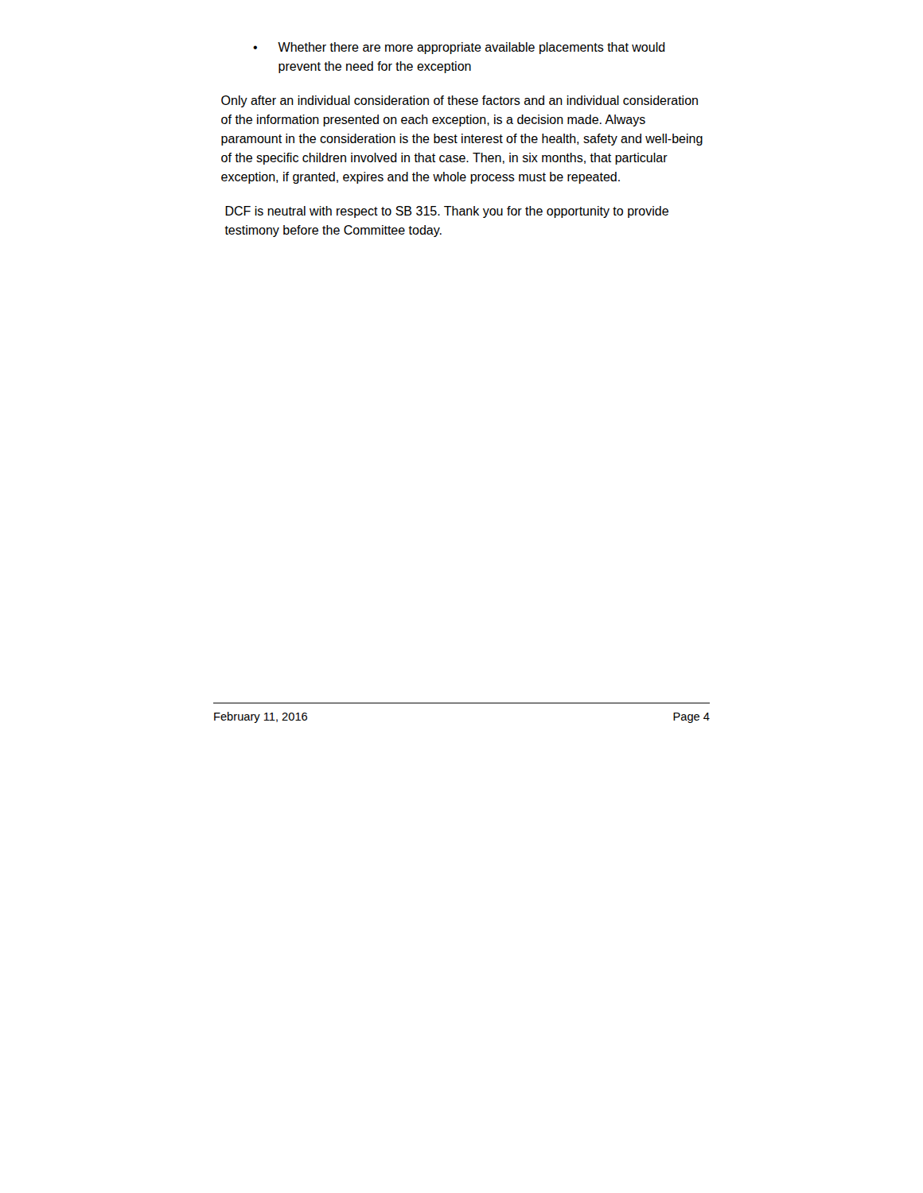Whether there are more appropriate available placements that would prevent the need for the exception
Only after an individual consideration of these factors and an individual consideration of the information presented on each exception, is a decision made. Always paramount in the consideration is the best interest of the health, safety and well-being of the specific children involved in that case. Then, in six months, that particular exception, if granted, expires and the whole process must be repeated.
DCF is neutral with respect to SB 315. Thank you for the opportunity to provide testimony before the Committee today.
February 11, 2016 Page 4